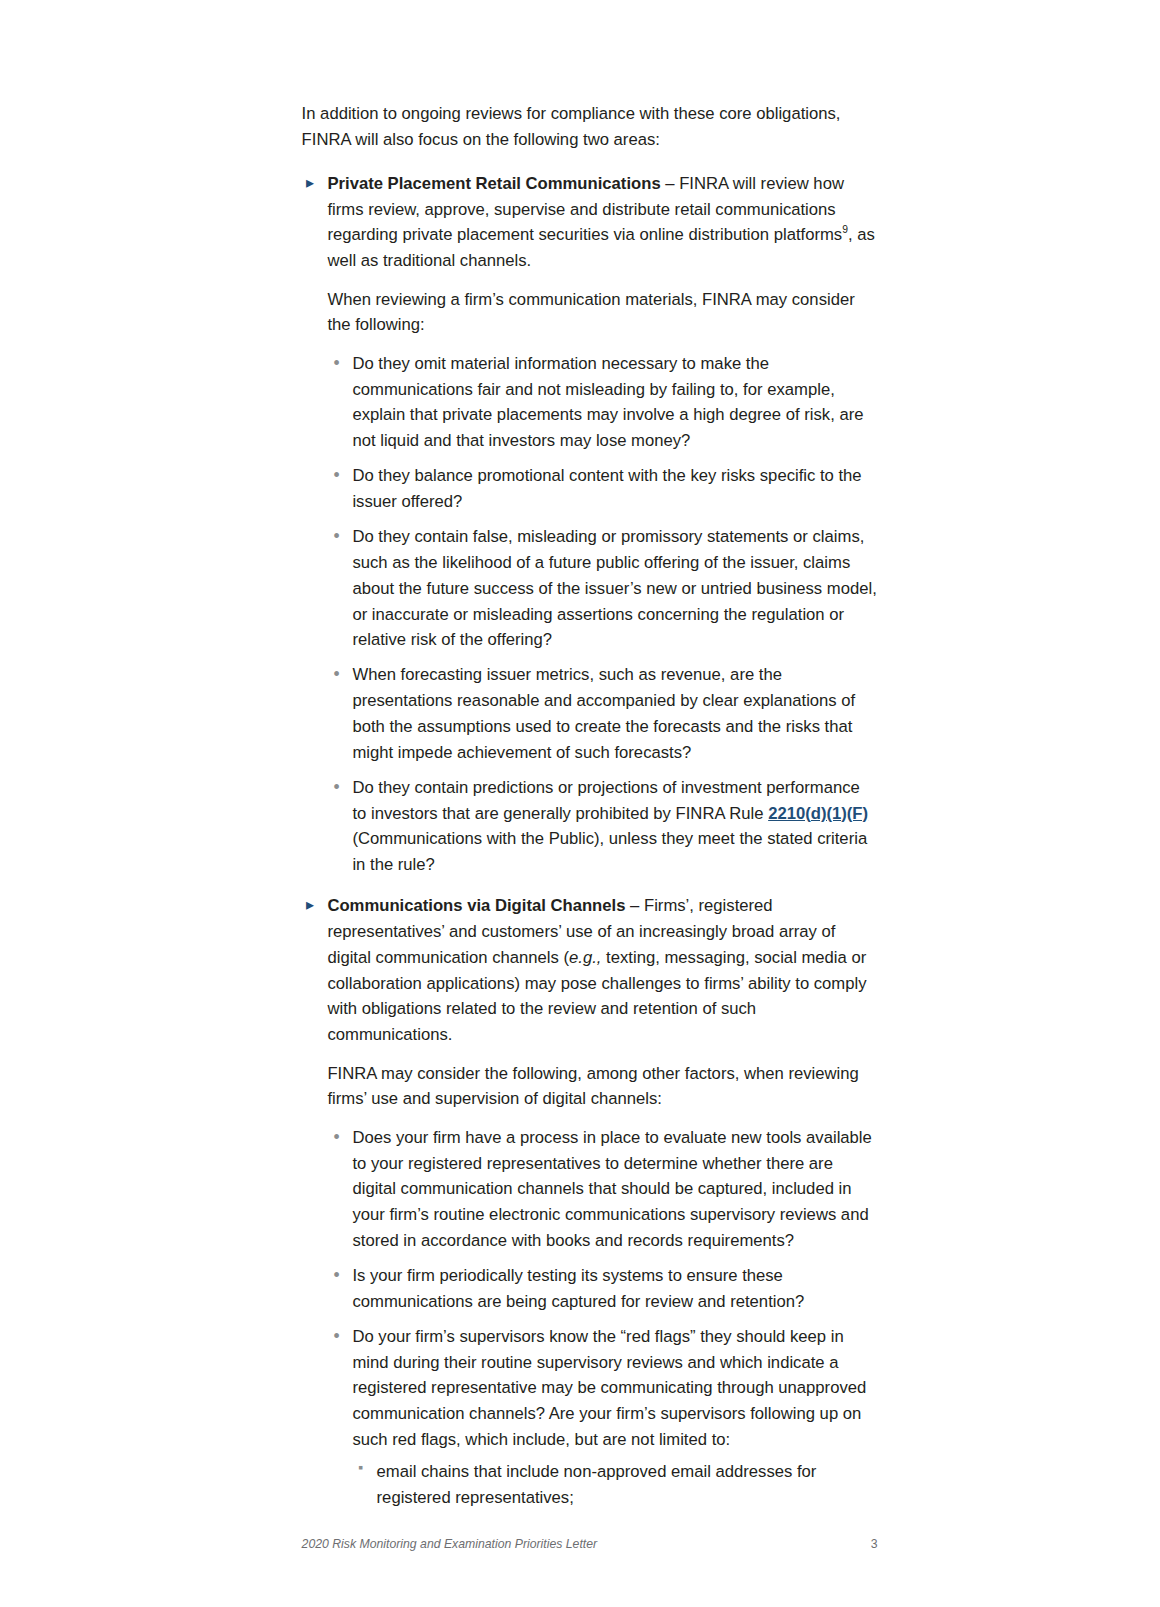In addition to ongoing reviews for compliance with these core obligations, FINRA will also focus on the following two areas:
Private Placement Retail Communications – FINRA will review how firms review, approve, supervise and distribute retail communications regarding private placement securities via online distribution platforms9, as well as traditional channels.
When reviewing a firm’s communication materials, FINRA may consider the following:
Do they omit material information necessary to make the communications fair and not misleading by failing to, for example, explain that private placements may involve a high degree of risk, are not liquid and that investors may lose money?
Do they balance promotional content with the key risks specific to the issuer offered?
Do they contain false, misleading or promissory statements or claims, such as the likelihood of a future public offering of the issuer, claims about the future success of the issuer’s new or untried business model, or inaccurate or misleading assertions concerning the regulation or relative risk of the offering?
When forecasting issuer metrics, such as revenue, are the presentations reasonable and accompanied by clear explanations of both the assumptions used to create the forecasts and the risks that might impede achievement of such forecasts?
Do they contain predictions or projections of investment performance to investors that are generally prohibited by FINRA Rule 2210(d)(1)(F) (Communications with the Public), unless they meet the stated criteria in the rule?
Communications via Digital Channels – Firms’, registered representatives’ and customers’ use of an increasingly broad array of digital communication channels (e.g., texting, messaging, social media or collaboration applications) may pose challenges to firms’ ability to comply with obligations related to the review and retention of such communications.
FINRA may consider the following, among other factors, when reviewing firms’ use and supervision of digital channels:
Does your firm have a process in place to evaluate new tools available to your registered representatives to determine whether there are digital communication channels that should be captured, included in your firm’s routine electronic communications supervisory reviews and stored in accordance with books and records requirements?
Is your firm periodically testing its systems to ensure these communications are being captured for review and retention?
Do your firm’s supervisors know the “red flags” they should keep in mind during their routine supervisory reviews and which indicate a registered representative may be communicating through unapproved communication channels? Are your firm’s supervisors following up on such red flags, which include, but are not limited to:
email chains that include non-approved email addresses for registered representatives;
2020 Risk Monitoring and Examination Priorities Letter 3